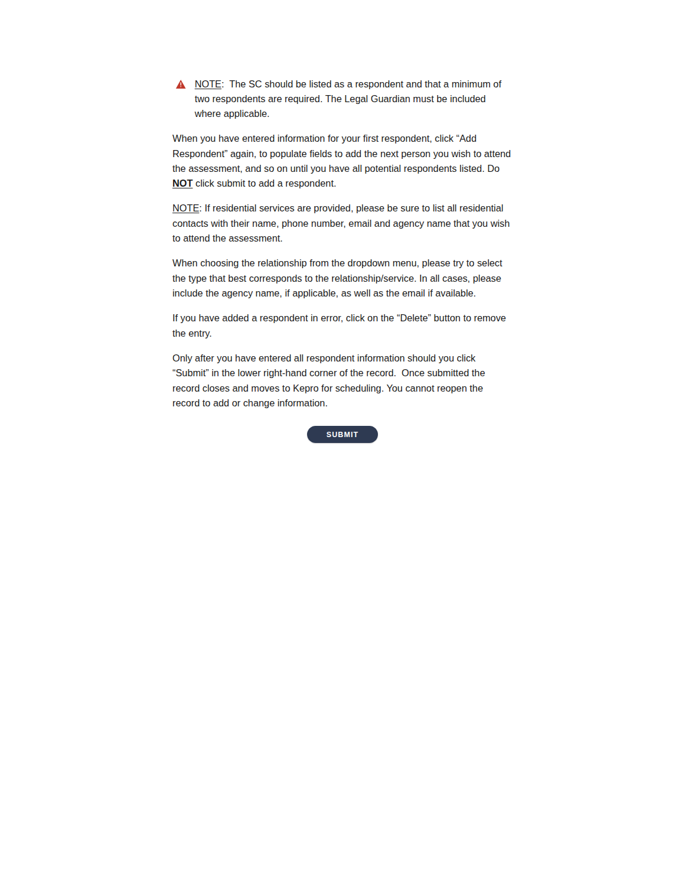NOTE: The SC should be listed as a respondent and that a minimum of two respondents are required. The Legal Guardian must be included where applicable.
When you have entered information for your first respondent, click “Add Respondent” again, to populate fields to add the next person you wish to attend the assessment, and so on until you have all potential respondents listed. Do NOT click submit to add a respondent.
NOTE: If residential services are provided, please be sure to list all residential contacts with their name, phone number, email and agency name that you wish to attend the assessment.
When choosing the relationship from the dropdown menu, please try to select the type that best corresponds to the relationship/service. In all cases, please include the agency name, if applicable, as well as the email if available.
If you have added a respondent in error, click on the “Delete” button to remove the entry.
Only after you have entered all respondent information should you click “Submit” in the lower right-hand corner of the record. Once submitted the record closes and moves to Kepro for scheduling. You cannot reopen the record to add or change information.
Submit